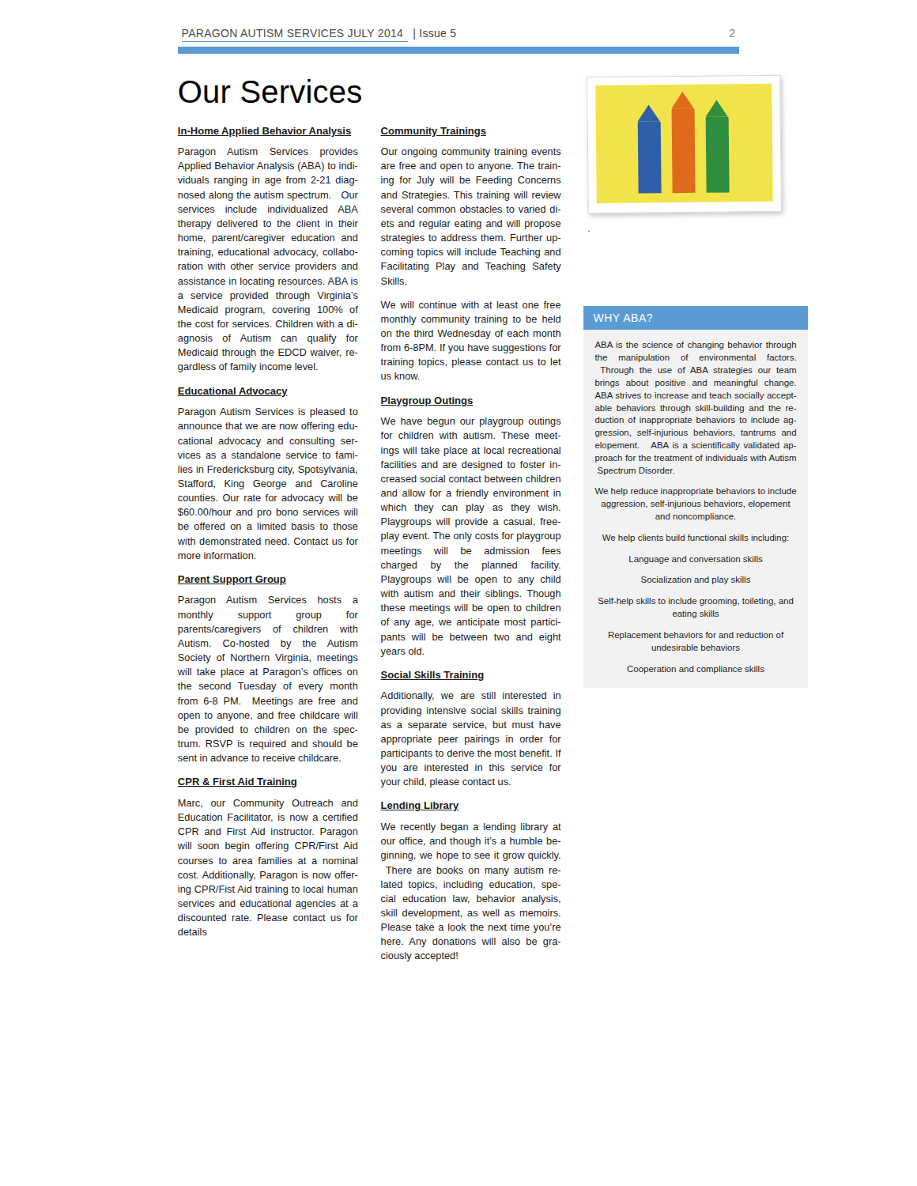PARAGON AUTISM SERVICES JULY 2014| Issue 5
2
Our Services
In-Home Applied Behavior Analysis
Paragon Autism Services provides Applied Behavior Analysis (ABA) to individuals ranging in age from 2-21 diagnosed along the autism spectrum. Our services include individualized ABA therapy delivered to the client in their home, parent/caregiver education and training, educational advocacy, collaboration with other service providers and assistance in locating resources. ABA is a service provided through Virginia’s Medicaid program, covering 100% of the cost for services. Children with a diagnosis of Autism can qualify for Medicaid through the EDCD waiver, regardless of family income level.
Educational Advocacy
Paragon Autism Services is pleased to announce that we are now offering educational advocacy and consulting services as a standalone service to families in Fredericksburg city, Spotsylvania, Stafford, King George and Caroline counties. Our rate for advocacy will be $60.00/hour and pro bono services will be offered on a limited basis to those with demonstrated need. Contact us for more information.
Parent Support Group
Paragon Autism Services hosts a monthly support group for parents/caregivers of children with Autism. Co-hosted by the Autism Society of Northern Virginia, meetings will take place at Paragon’s offices on the second Tuesday of every month from 6-8 PM. Meetings are free and open to anyone, and free childcare will be provided to children on the spectrum. RSVP is required and should be sent in advance to receive childcare.
CPR & First Aid Training
Marc, our Community Outreach and Education Facilitator, is now a certified CPR and First Aid instructor. Paragon will soon begin offering CPR/First Aid courses to area families at a nominal cost. Additionally, Paragon is now offering CPR/Fist Aid training to local human services and educational agencies at a discounted rate. Please contact us for details
Community Trainings
Our ongoing community training events are free and open to anyone. The training for July will be Feeding Concerns and Strategies. This training will review several common obstacles to varied diets and regular eating and will propose strategies to address them. Further upcoming topics will include Teaching and Facilitating Play and Teaching Safety Skills.
We will continue with at least one free monthly community training to be held on the third Wednesday of each month from 6-8PM. If you have suggestions for training topics, please contact us to let us know.
Playgroup Outings
We have begun our playgroup outings for children with autism. These meetings will take place at local recreational facilities and are designed to foster increased social contact between children and allow for a friendly environment in which they can play as they wish. Playgroups will provide a casual, free-play event. The only costs for playgroup meetings will be admission fees charged by the planned facility. Playgroups will be open to any child with autism and their siblings. Though these meetings will be open to children of any age, we anticipate most participants will be between two and eight years old.
Social Skills Training
Additionally, we are still interested in providing intensive social skills training as a separate service, but must have appropriate peer pairings in order for participants to derive the most benefit. If you are interested in this service for your child, please contact us.
Lending Library
We recently began a lending library at our office, and though it’s a humble beginning, we hope to see it grow quickly. There are books on many autism related topics, including education, special education law, behavior analysis, skill development, as well as memoirs. Please take a look the next time you’re here. Any donations will also be graciously accepted!
.
WHY ABA?
ABA is the science of changing behavior through the manipulation of environmental factors. Through the use of ABA strategies our team brings about positive and meaningful change. ABA strives to increase and teach socially acceptable behaviors through skill-building and the reduction of inappropriate behaviors to include aggression, self-injurious behaviors, tantrums and elopement. ABA is a scientifically validated approach for the treatment of individuals with Autism Spectrum Disorder.
We help reduce inappropriate behaviors to include aggression, self-injurious behaviors, elopement and noncompliance.
We help clients build functional skills including:
Language and conversation skills
Socialization and play skills
Self-help skills to include grooming, toileting, and eating skills
Replacement behaviors for and reduction of undesirable behaviors
Cooperation and compliance skills